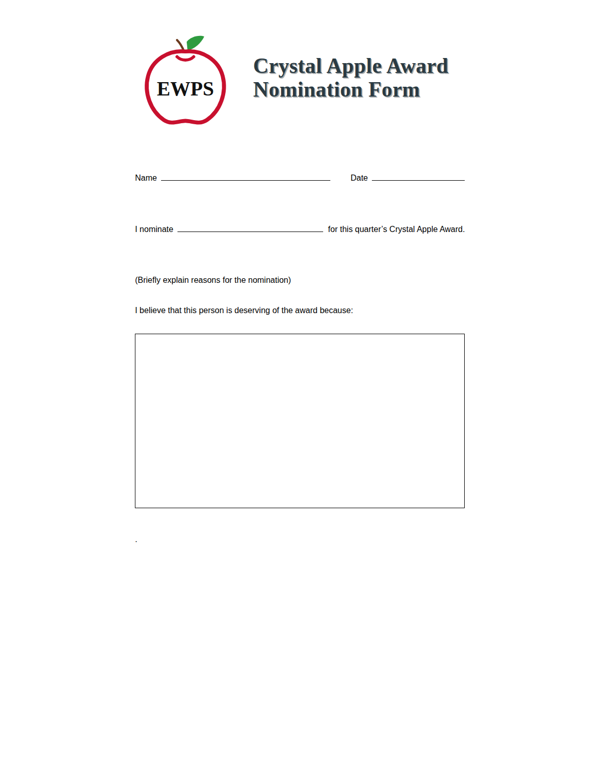EWPS
Crystal Apple Award
Nomination Form
Name Date
I nominate for this quarter’s Crystal Apple Award.
(Briefly explain reasons for the nomination)
I believe that this person is deserving of the award because:
.